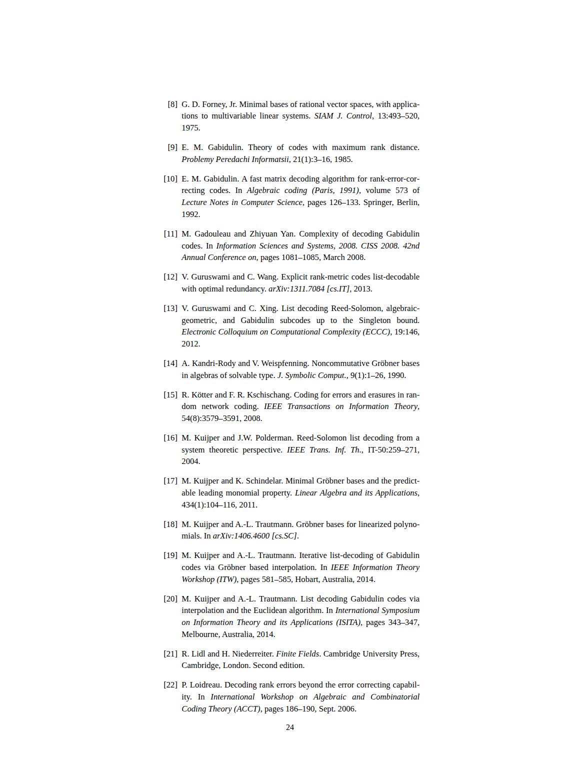[8] G. D. Forney, Jr. Minimal bases of rational vector spaces, with applications to multivariable linear systems. SIAM J. Control, 13:493–520, 1975.
[9] E. M. Gabidulin. Theory of codes with maximum rank distance. Problemy Peredachi Informatsii, 21(1):3–16, 1985.
[10] E. M. Gabidulin. A fast matrix decoding algorithm for rank-error-correcting codes. In Algebraic coding (Paris, 1991), volume 573 of Lecture Notes in Computer Science, pages 126–133. Springer, Berlin, 1992.
[11] M. Gadouleau and Zhiyuan Yan. Complexity of decoding Gabidulin codes. In Information Sciences and Systems, 2008. CISS 2008. 42nd Annual Conference on, pages 1081–1085, March 2008.
[12] V. Guruswami and C. Wang. Explicit rank-metric codes list-decodable with optimal redundancy. arXiv:1311.7084 [cs.IT], 2013.
[13] V. Guruswami and C. Xing. List decoding Reed-Solomon, algebraic-geometric, and Gabidulin subcodes up to the Singleton bound. Electronic Colloquium on Computational Complexity (ECCC), 19:146, 2012.
[14] A. Kandri-Rody and V. Weispfenning. Noncommutative Gröbner bases in algebras of solvable type. J. Symbolic Comput., 9(1):1–26, 1990.
[15] R. Kötter and F. R. Kschischang. Coding for errors and erasures in random network coding. IEEE Transactions on Information Theory, 54(8):3579–3591, 2008.
[16] M. Kuijper and J.W. Polderman. Reed-Solomon list decoding from a system theoretic perspective. IEEE Trans. Inf. Th., IT-50:259–271, 2004.
[17] M. Kuijper and K. Schindelar. Minimal Gröbner bases and the predictable leading monomial property. Linear Algebra and its Applications, 434(1):104–116, 2011.
[18] M. Kuijper and A.-L. Trautmann. Gröbner bases for linearized polynomials. In arXiv:1406.4600 [cs.SC].
[19] M. Kuijper and A.-L. Trautmann. Iterative list-decoding of Gabidulin codes via Gröbner based interpolation. In IEEE Information Theory Workshop (ITW), pages 581–585, Hobart, Australia, 2014.
[20] M. Kuijper and A.-L. Trautmann. List decoding Gabidulin codes via interpolation and the Euclidean algorithm. In International Symposium on Information Theory and its Applications (ISITA), pages 343–347, Melbourne, Australia, 2014.
[21] R. Lidl and H. Niederreiter. Finite Fields. Cambridge University Press, Cambridge, London. Second edition.
[22] P. Loidreau. Decoding rank errors beyond the error correcting capability. In International Workshop on Algebraic and Combinatorial Coding Theory (ACCT), pages 186–190, Sept. 2006.
24